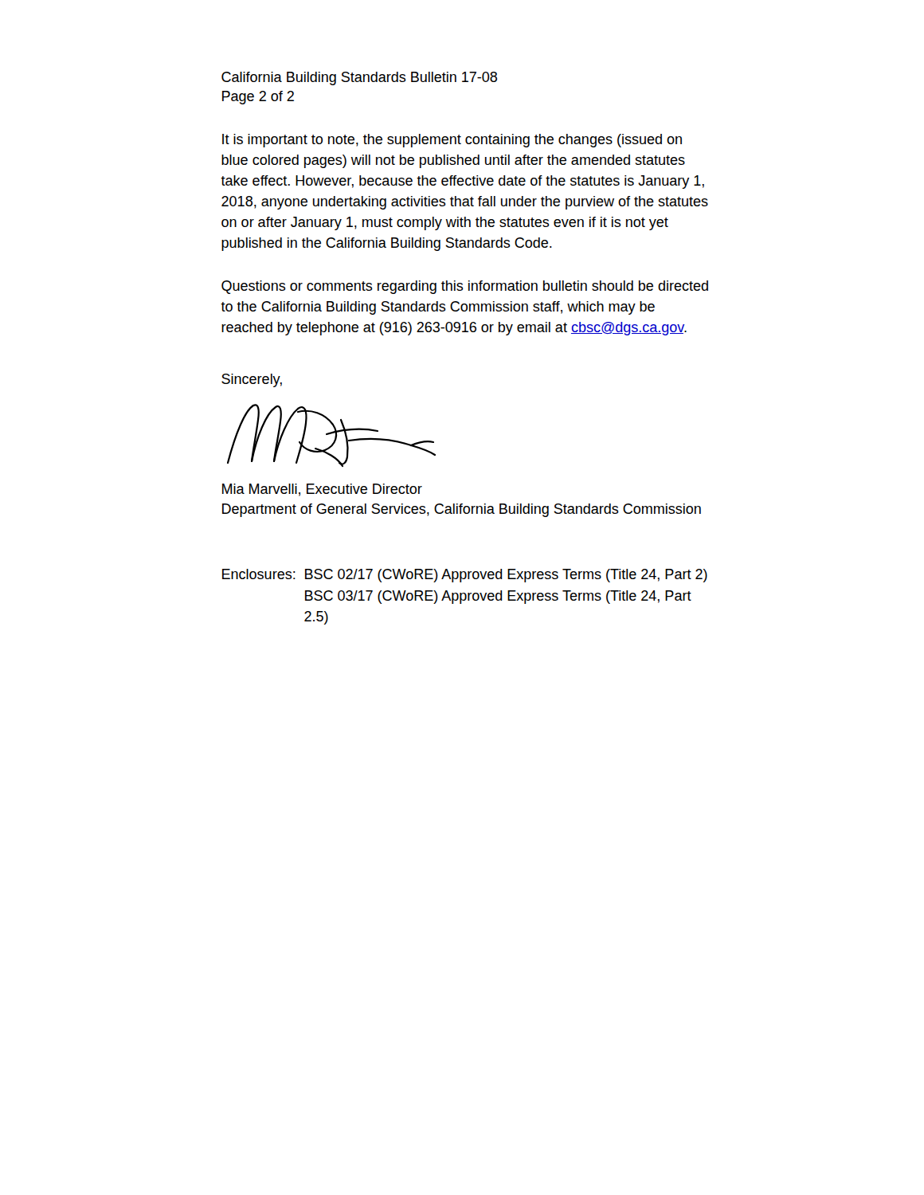California Building Standards Bulletin 17-08
Page 2 of 2
It is important to note, the supplement containing the changes (issued on blue colored pages) will not be published until after the amended statutes take effect. However, because the effective date of the statutes is January 1, 2018, anyone undertaking activities that fall under the purview of the statutes on or after January 1, must comply with the statutes even if it is not yet published in the California Building Standards Code.
Questions or comments regarding this information bulletin should be directed to the California Building Standards Commission staff, which may be reached by telephone at (916) 263-0916 or by email at cbsc@dgs.ca.gov.
Sincerely,
Mia Marvelli, Executive Director
Department of General Services, California Building Standards Commission
| Enclosures: | BSC 02/17 (CWoRE) Approved Express Terms (Title 24, Part 2) BSC 03/17 (CWoRE) Approved Express Terms (Title 24, Part 2.5) |